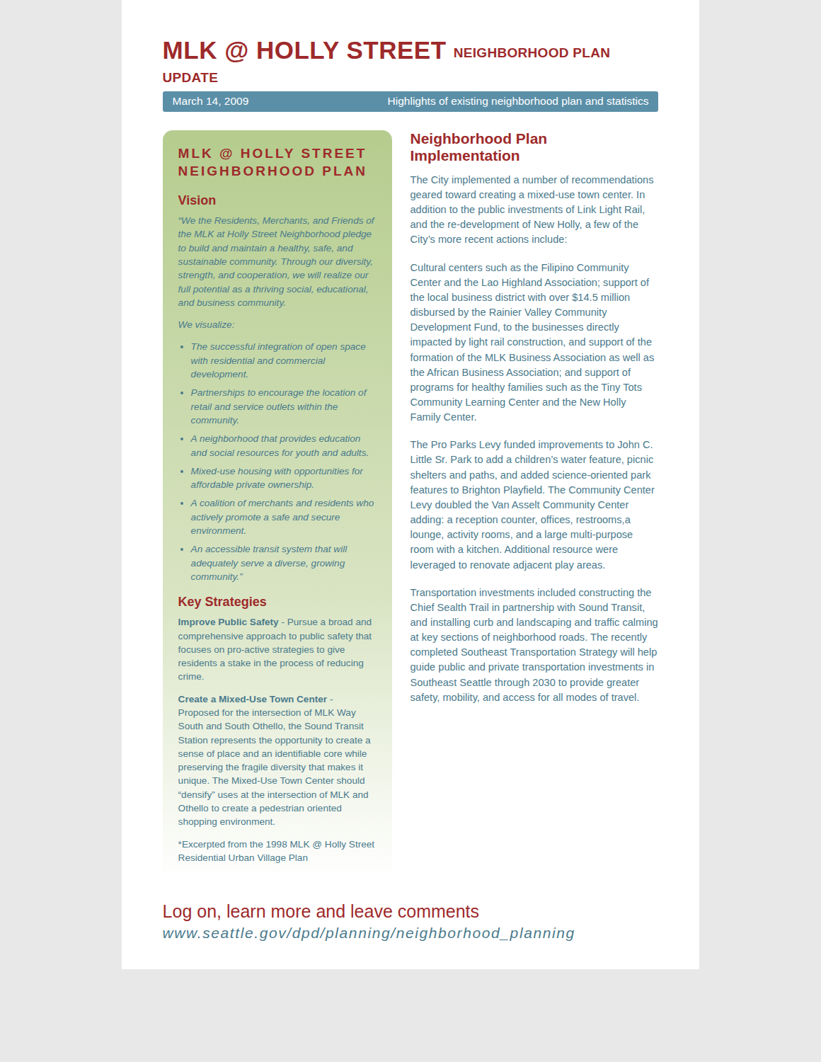MLK @ HOLLY STREET NEIGHBORHOOD PLAN UPDATE
March 14, 2009 Highlights of existing neighborhood plan and statistics
MLK @ HOLLY STREET
NEIGHBORHOOD PLAN
Vision
“We the Residents, Merchants, and Friends of the MLK at Holly Street Neighborhood pledge to build and maintain a healthy, safe, and sustainable community. Through our diversity, strength, and cooperation, we will realize our full potential as a thriving social, educational, and business community.
We visualize:
The successful integration of open space with residential and commercial development.
Partnerships to encourage the location of retail and service outlets within the community.
A neighborhood that provides education and social resources for youth and adults.
Mixed-use housing with opportunities for affordable private ownership.
A coalition of merchants and residents who actively promote a safe and secure environment.
An accessible transit system that will adequately serve a diverse, growing community.”
Key Strategies
Improve Public Safety - Pursue a broad and comprehensive approach to public safety that focuses on pro-active strategies to give residents a stake in the process of reducing crime.
Create a Mixed-Use Town Center - Proposed for the intersection of MLK Way South and South Othello, the Sound Transit Station represents the opportunity to create a sense of place and an identifiable core while preserving the fragile diversity that makes it unique. The Mixed-Use Town Center should “densify” uses at the intersection of MLK and Othello to create a pedestrian oriented shopping environment.
*Excerpted from the 1998 MLK @ Holly Street Residential Urban Village Plan
Neighborhood Plan Implementation
The City implemented a number of recommendations geared toward creating a mixed-use town center. In addition to the public investments of Link Light Rail, and the re-development of New Holly, a few of the City’s more recent actions include:
Cultural centers such as the Filipino Community Center and the Lao Highland Association; support of the local business district with over $14.5 million disbursed by the Rainier Valley Community Development Fund, to the businesses directly impacted by light rail construction, and support of the formation of the MLK Business Association as well as the African Business Association; and support of programs for healthy families such as the Tiny Tots Community Learning Center and the New Holly Family Center.
The Pro Parks Levy funded improvements to John C. Little Sr. Park to add a children’s water feature, picnic shelters and paths, and added science-oriented park features to Brighton Playfield. The Community Center Levy doubled the Van Asselt Community Center adding: a reception counter, offices, restrooms,a lounge, activity rooms, and a large multi-purpose room with a kitchen. Additional resource were leveraged to renovate adjacent play areas.
Transportation investments included constructing the Chief Sealth Trail in partnership with Sound Transit, and installing curb and landscaping and traffic calming at key sections of neighborhood roads. The recently completed Southeast Transportation Strategy will help guide public and private transportation investments in Southeast Seattle through 2030 to provide greater safety, mobility, and access for all modes of travel.
Log on, learn more and leave comments
www.seattle.gov/dpd/planning/neighborhood_planning